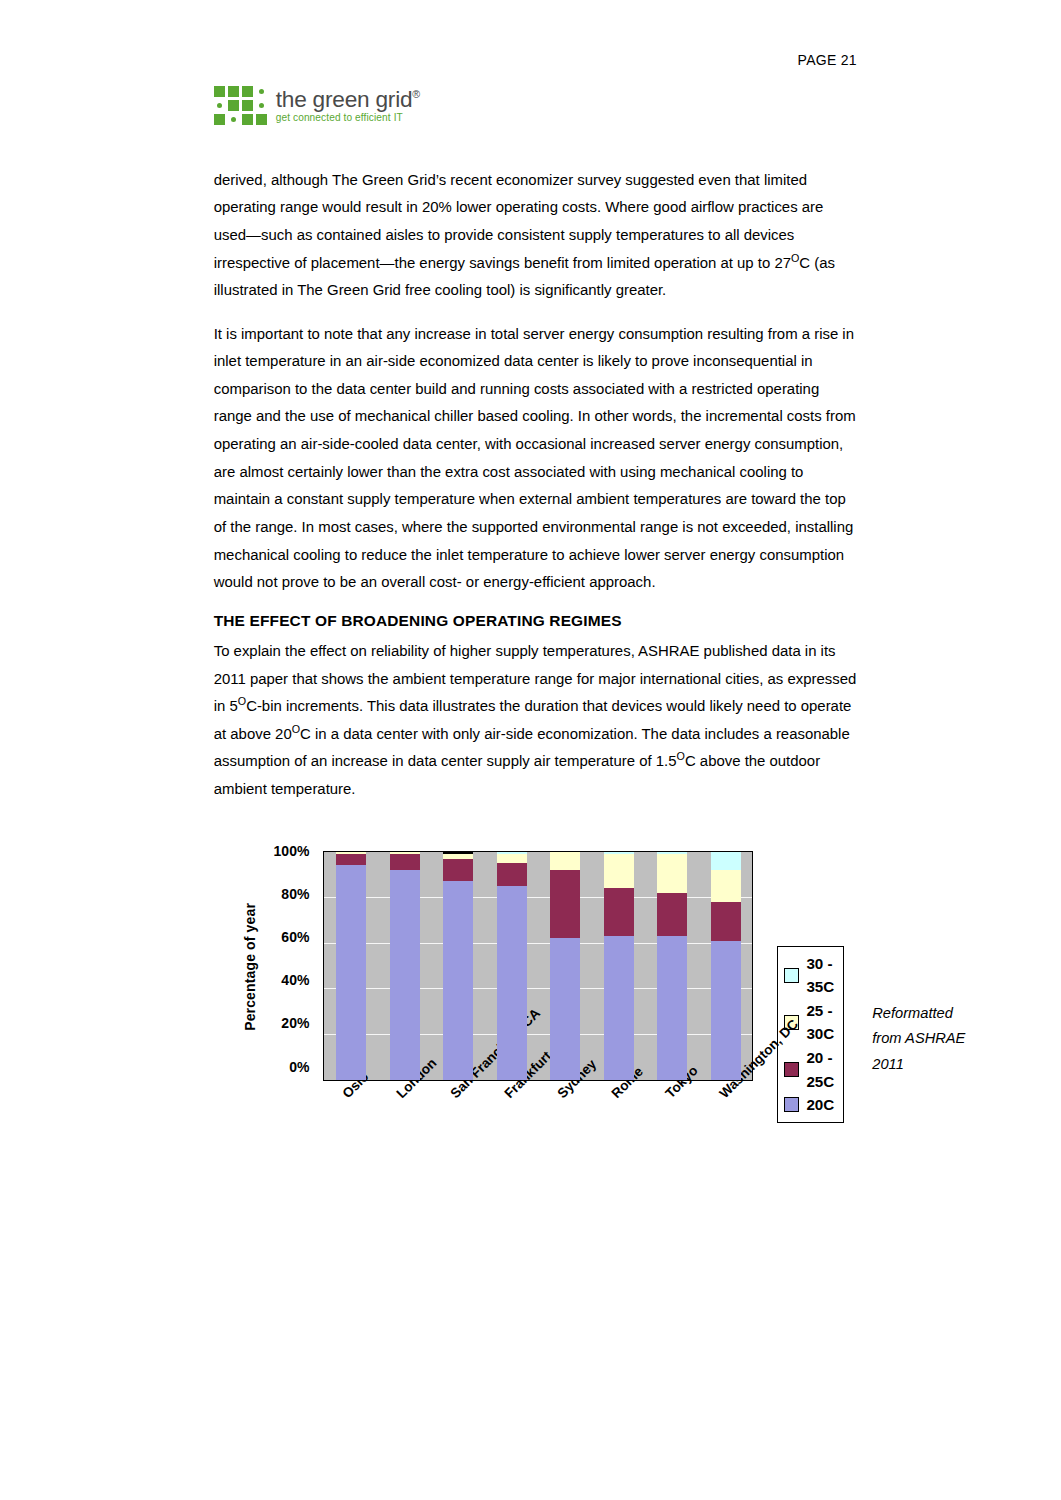PAGE 21
the green grid®
get connected to efficient IT
derived, although The Green Grid’s recent economizer survey suggested even that limited operating range would result in 20% lower operating costs. Where good airflow practices are used—such as contained aisles to provide consistent supply temperatures to all devices irrespective of placement—the energy savings benefit from limited operation at up to 27OC (as illustrated in The Green Grid free cooling tool) is significantly greater.
It is important to note that any increase in total server energy consumption resulting from a rise in inlet temperature in an air-side economized data center is likely to prove inconsequential in comparison to the data center build and running costs associated with a restricted operating range and the use of mechanical chiller based cooling. In other words, the incremental costs from operating an air-side-cooled data center, with occasional increased server energy consumption, are almost certainly lower than the extra cost associated with using mechanical cooling to maintain a constant supply temperature when external ambient temperatures are toward the top of the range. In most cases, where the supported environmental range is not exceeded, installing mechanical cooling to reduce the inlet temperature to achieve lower server energy consumption would not prove to be an overall cost- or energy-efficient approach.
THE EFFECT OF BROADENING OPERATING REGIMES
To explain the effect on reliability of higher supply temperatures, ASHRAE published data in its 2011 paper that shows the ambient temperature range for major international cities, as expressed in 5OC-bin increments. This data illustrates the duration that devices would likely need to operate at above 20OC in a data center with only air-side economization. The data includes a reasonable assumption of an increase in data center supply air temperature of 1.5OC above the outdoor ambient temperature.
Percentage of year
100% 80% 60% 40% 20% 0%
Oslo
London
San Francisco, CA
Frankfurt
Sydney
Rome
Tokyo
Washington, DC
30 - 35C
25 - 30C
20 - 25C
20C
Reformatted
from ASHRAE
2011